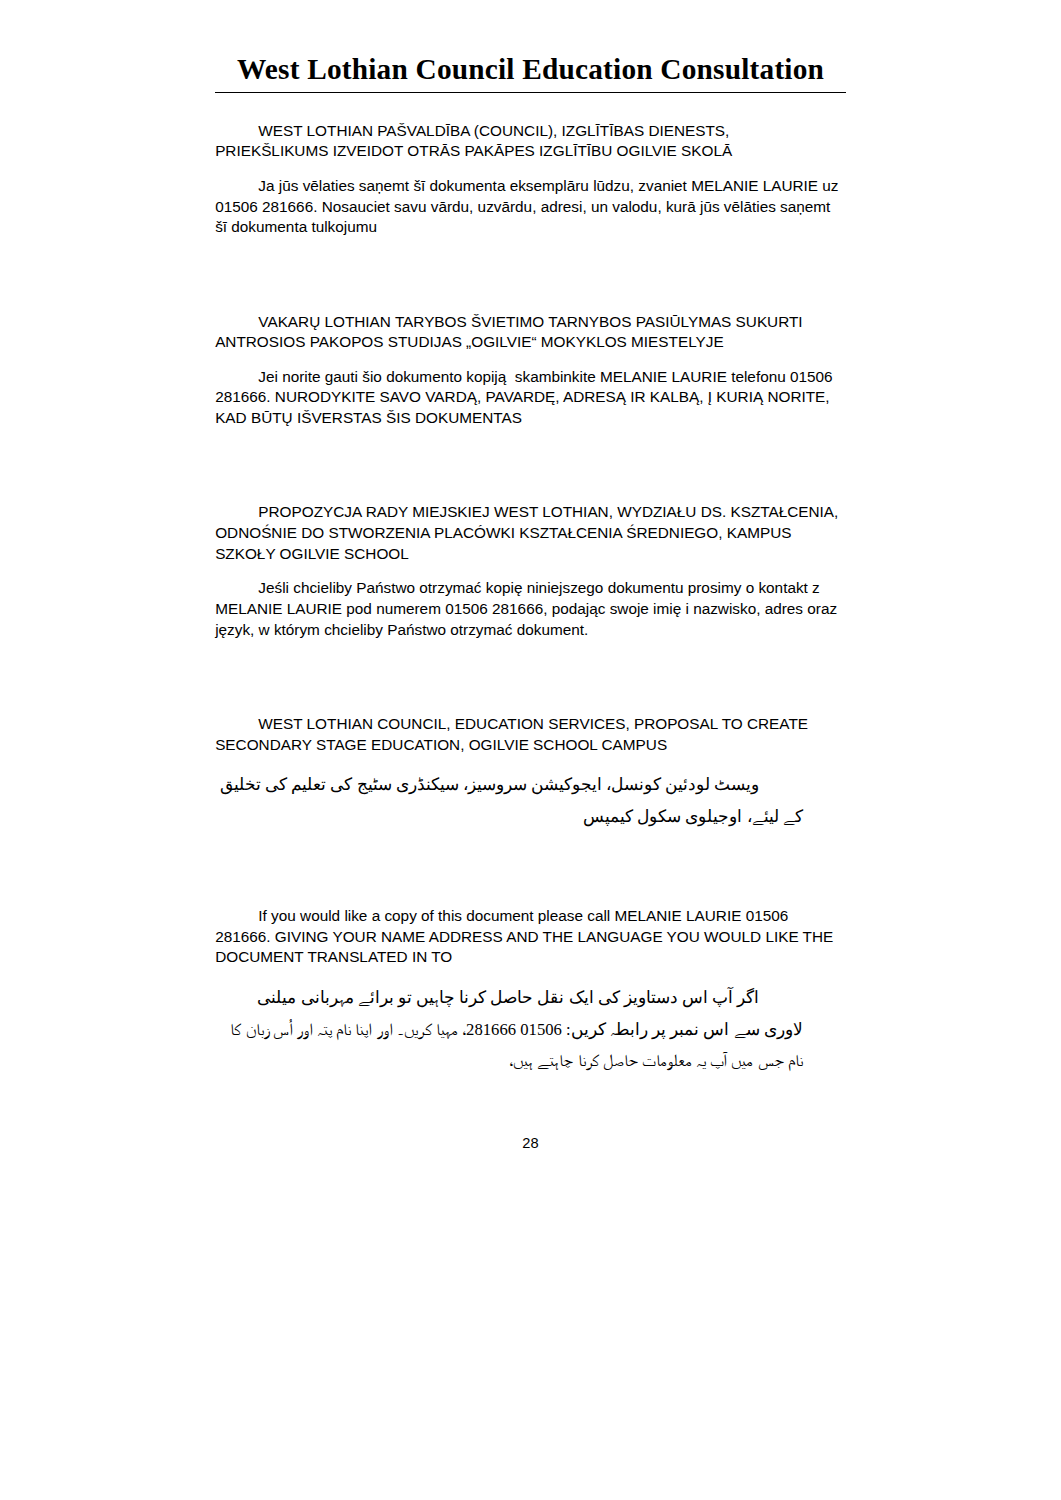West Lothian Council Education Consultation
WEST LOTHIAN PAŠVALDĪBA (COUNCIL), IZGLĪTĪBAS DIENESTS, PRIEKŠLIKUMS IZVEIDOT OTRĀS PAKĀPES IZGLĪTĪBU OGILVIE SKOLĀ
Ja jūs vēlaties saņemt šī dokumenta eksemplāru lūdzu, zvaniet MELANIE LAURIE uz 01506 281666. Nosauciet savu vārdu, uzvārdu, adresi, un valodu, kurā jūs vēlāties saņemt šī dokumenta tulkojumu
VAKARŲ LOTHIAN TARYBOS ŠVIETIMO TARNYBOS PASIŪLYMAS SUKURTI ANTROSIOS PAKOPOS STUDIJAS „OGILVIE“ MOKYKLOS MIESTELYJE
Jei norite gauti šio dokumento kopiją skambinkite MELANIE LAURIE telefonu 01506 281666. NURODYKITE SAVO VARDĄ, PAVARDĘ, ADRESĄ IR KALBĄ, Į KURIĄ NORITE, KAD BŪTŲ IŠVERSTAS ŠIS DOKUMENTAS
PROPOZYCJA RADY MIEJSKIEJ WEST LOTHIAN, WYDZIAŁU DS. KSZTAŁCENIA, ODNOŚNIE DO STWORZENIA PLACÓWKI KSZTAŁCENIA ŚREDNIEGO, KAMPUS SZKOŁY OGILVIE SCHOOL
Jeśli chcieliby Państwo otrzymać kopię niniejszego dokumentu prosimy o kontakt z MELANIE LAURIE pod numerem 01506 281666, podając swoje imię i nazwisko, adres oraz język, w którym chcieliby Państwo otrzymać dokument.
WEST LOTHIAN COUNCIL, EDUCATION SERVICES, PROPOSAL TO CREATE SECONDARY STAGE EDUCATION, OGILVIE SCHOOL CAMPUS
ویسٹ لودئین کونسل، ایجوکیشن سروسیز، سیکنڈری سٹیج کی تعلیم کی تخلیق کے لیئے، اوجیلوی سکول کیمپس
If you would like a copy of this document please call MELANIE LAURIE 01506 281666. GIVING YOUR NAME ADDRESS AND THE LANGUAGE YOU WOULD LIKE THE DOCUMENT TRANSLATED IN TO
اگر آپ اس دستاویز کی ایک نقل حاصل کرنا چاہیں تو برائے مہربانی میلنی لاوری سے اس نمبر پر رابطہ کریں: 01506 281666، مہیا کریں۔ اور اپنا نام پتہ اور اُس زبان کا نام جس میں آپ یہ معلومات حاصل کرنا چاہتے ہیں،
28